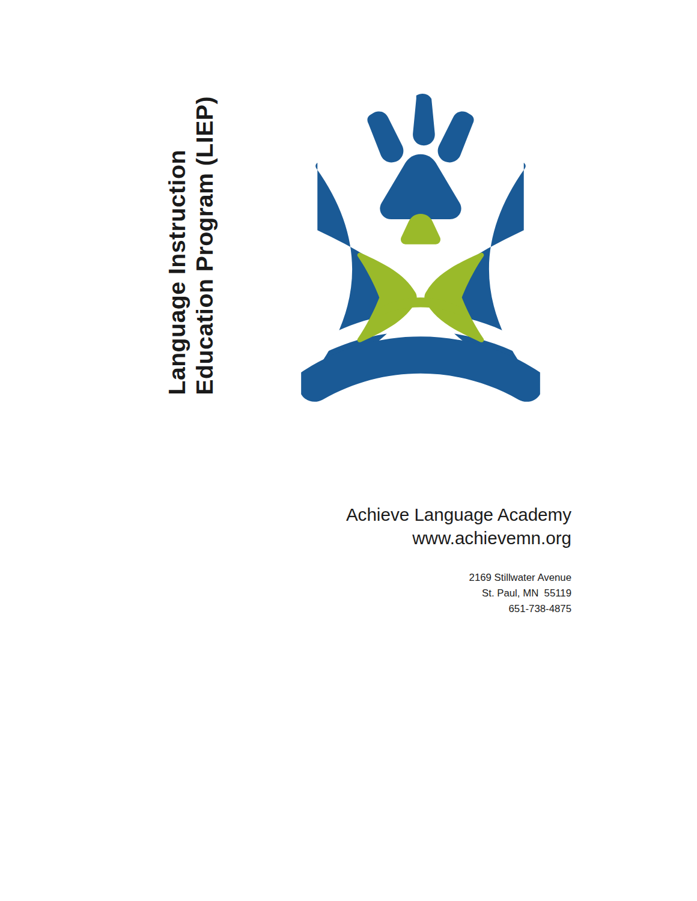Language Instruction
Education Program (LIEP)
Achieve Language Academy logo A stylized blue figure with outstretched arms, a triangular head with radiating rays above it, and a smaller green star shape at its center.
Achieve Language Academy
www.achievemn.org
2169 Stillwater Avenue St. Paul, MN 55119 651-738-4875